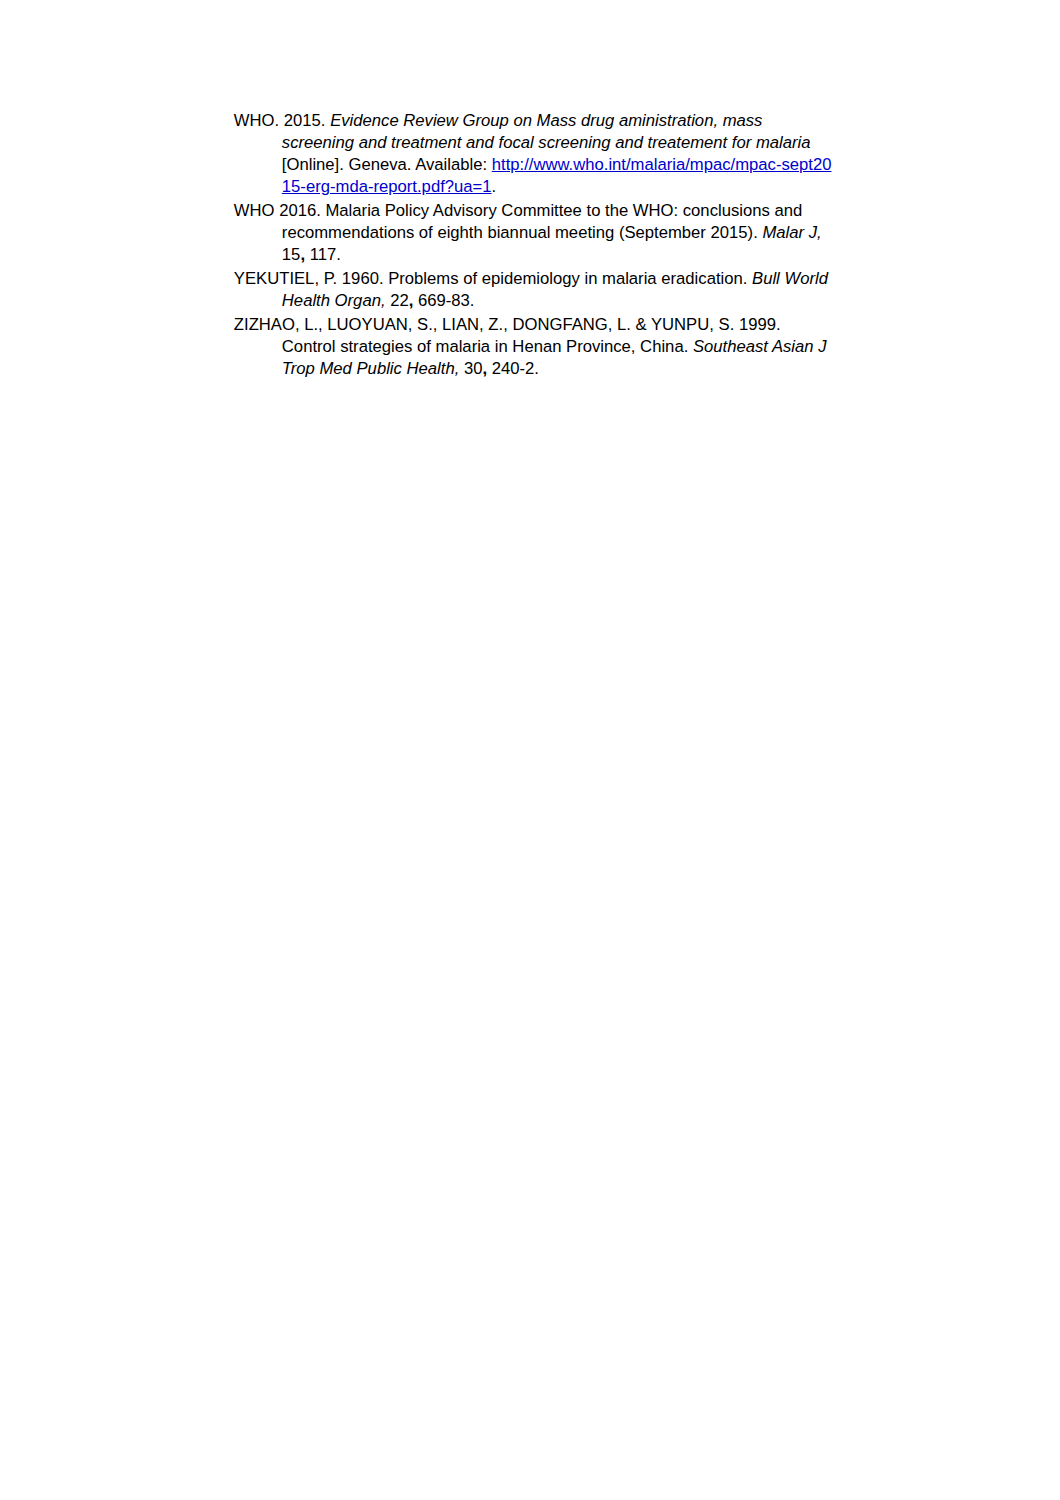WHO. 2015. Evidence Review Group on Mass drug aministration, mass screening and treatment and focal screening and treatement for malaria [Online]. Geneva. Available: http://www.who.int/malaria/mpac/mpac-sept2015-erg-mda-report.pdf?ua=1.
WHO 2016. Malaria Policy Advisory Committee to the WHO: conclusions and recommendations of eighth biannual meeting (September 2015). Malar J, 15, 117.
YEKUTIEL, P. 1960. Problems of epidemiology in malaria eradication. Bull World Health Organ, 22, 669-83.
ZIZHAO, L., LUOYUAN, S., LIAN, Z., DONGFANG, L. & YUNPU, S. 1999. Control strategies of malaria in Henan Province, China. Southeast Asian J Trop Med Public Health, 30, 240-2.